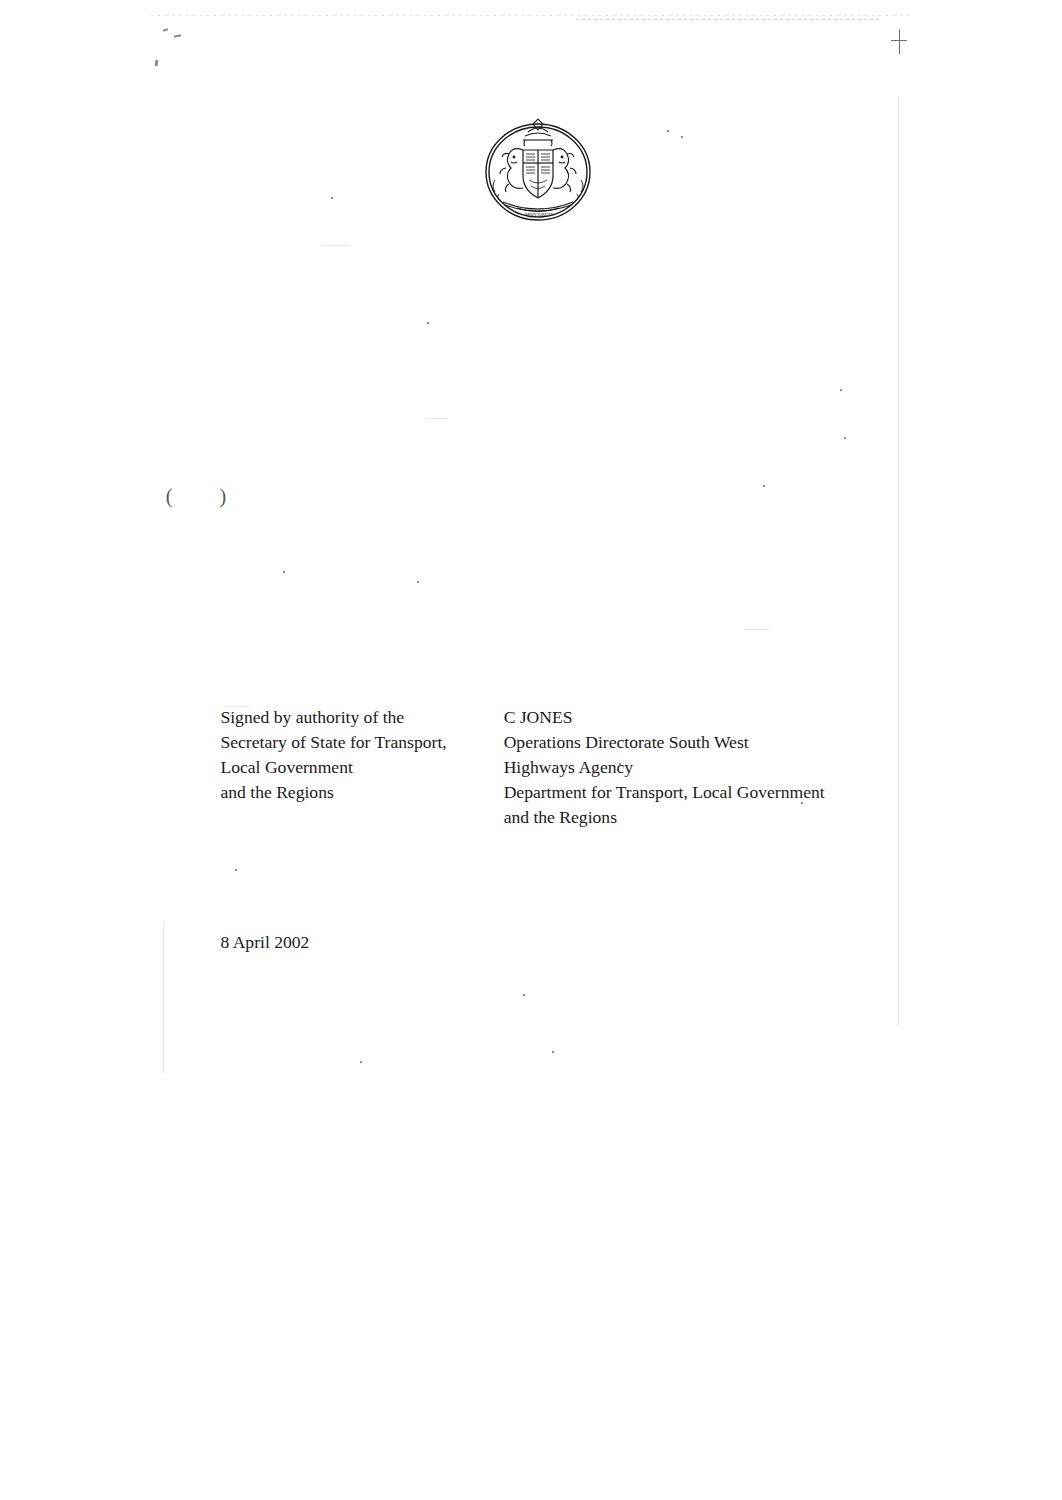( )
DIEU ET MON DROIT
Signed by authority of the
Secretary of State for Transport,
Local Government
and the Regions
C JONES
Operations Directorate South West
Highways Agency
Department for Transport, Local Government
and the Regions
8 April 2002